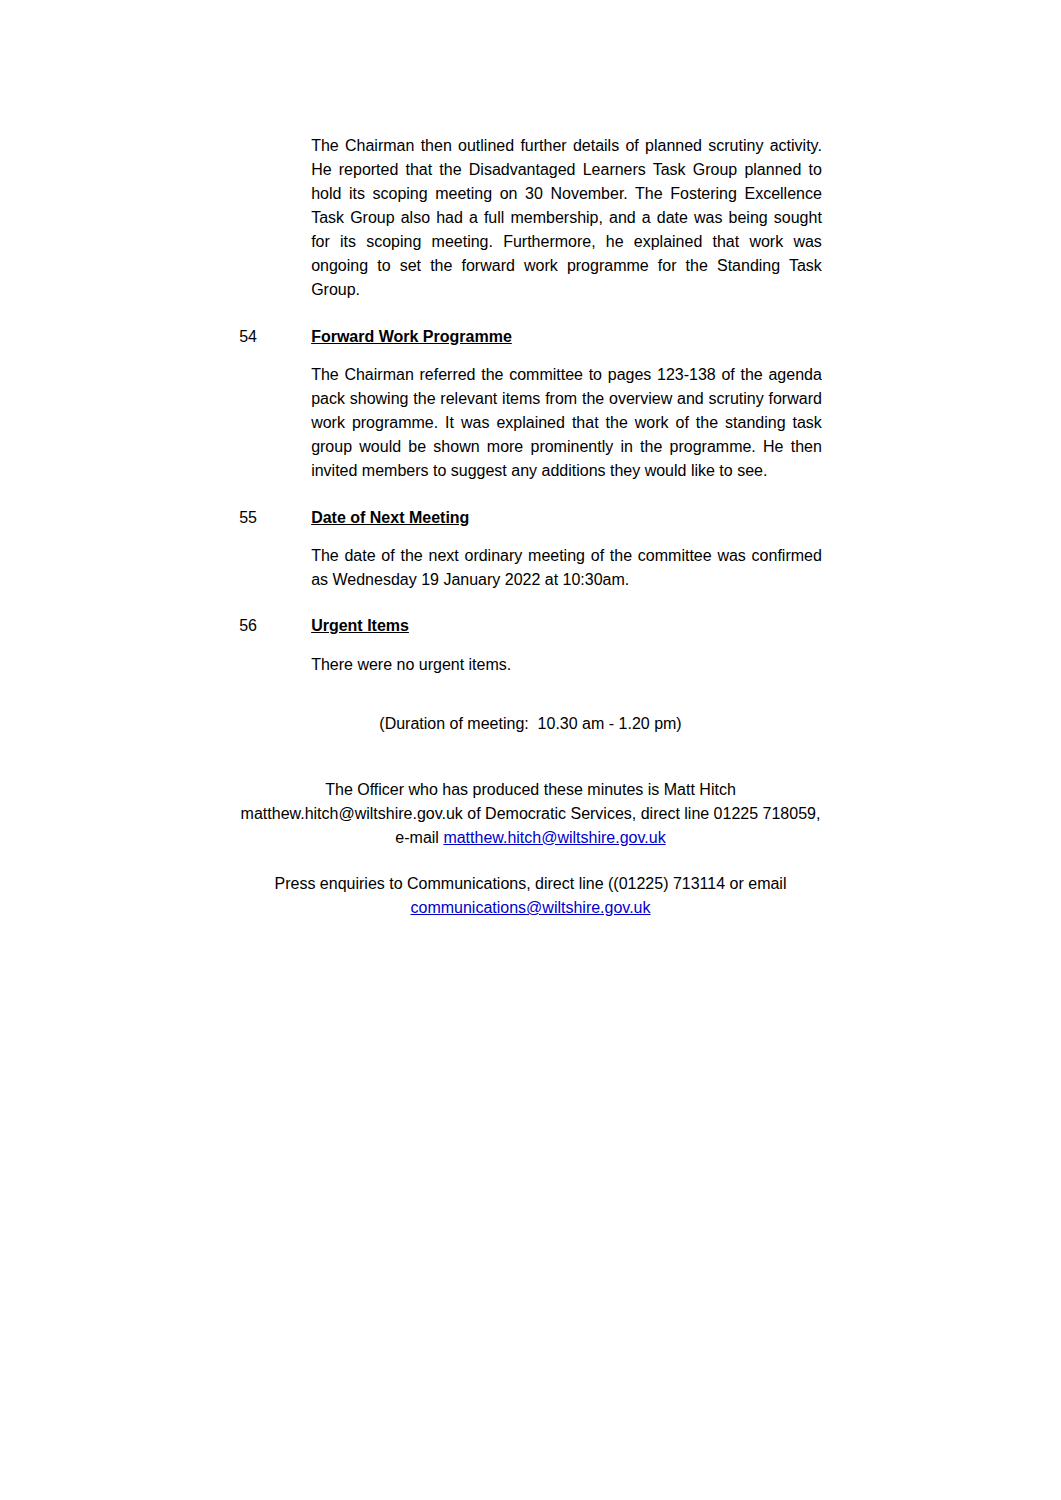The Chairman then outlined further details of planned scrutiny activity. He reported that the Disadvantaged Learners Task Group planned to hold its scoping meeting on 30 November. The Fostering Excellence Task Group also had a full membership, and a date was being sought for its scoping meeting. Furthermore, he explained that work was ongoing to set the forward work programme for the Standing Task Group.
54 Forward Work Programme
The Chairman referred the committee to pages 123-138 of the agenda pack showing the relevant items from the overview and scrutiny forward work programme. It was explained that the work of the standing task group would be shown more prominently in the programme. He then invited members to suggest any additions they would like to see.
55 Date of Next Meeting
The date of the next ordinary meeting of the committee was confirmed as Wednesday 19 January 2022 at 10:30am.
56 Urgent Items
There were no urgent items.
(Duration of meeting: 10.30 am - 1.20 pm)
The Officer who has produced these minutes is Matt Hitch matthew.hitch@wiltshire.gov.uk of Democratic Services, direct line 01225 718059, e-mail matthew.hitch@wiltshire.gov.uk
Press enquiries to Communications, direct line ((01225) 713114 or email communications@wiltshire.gov.uk